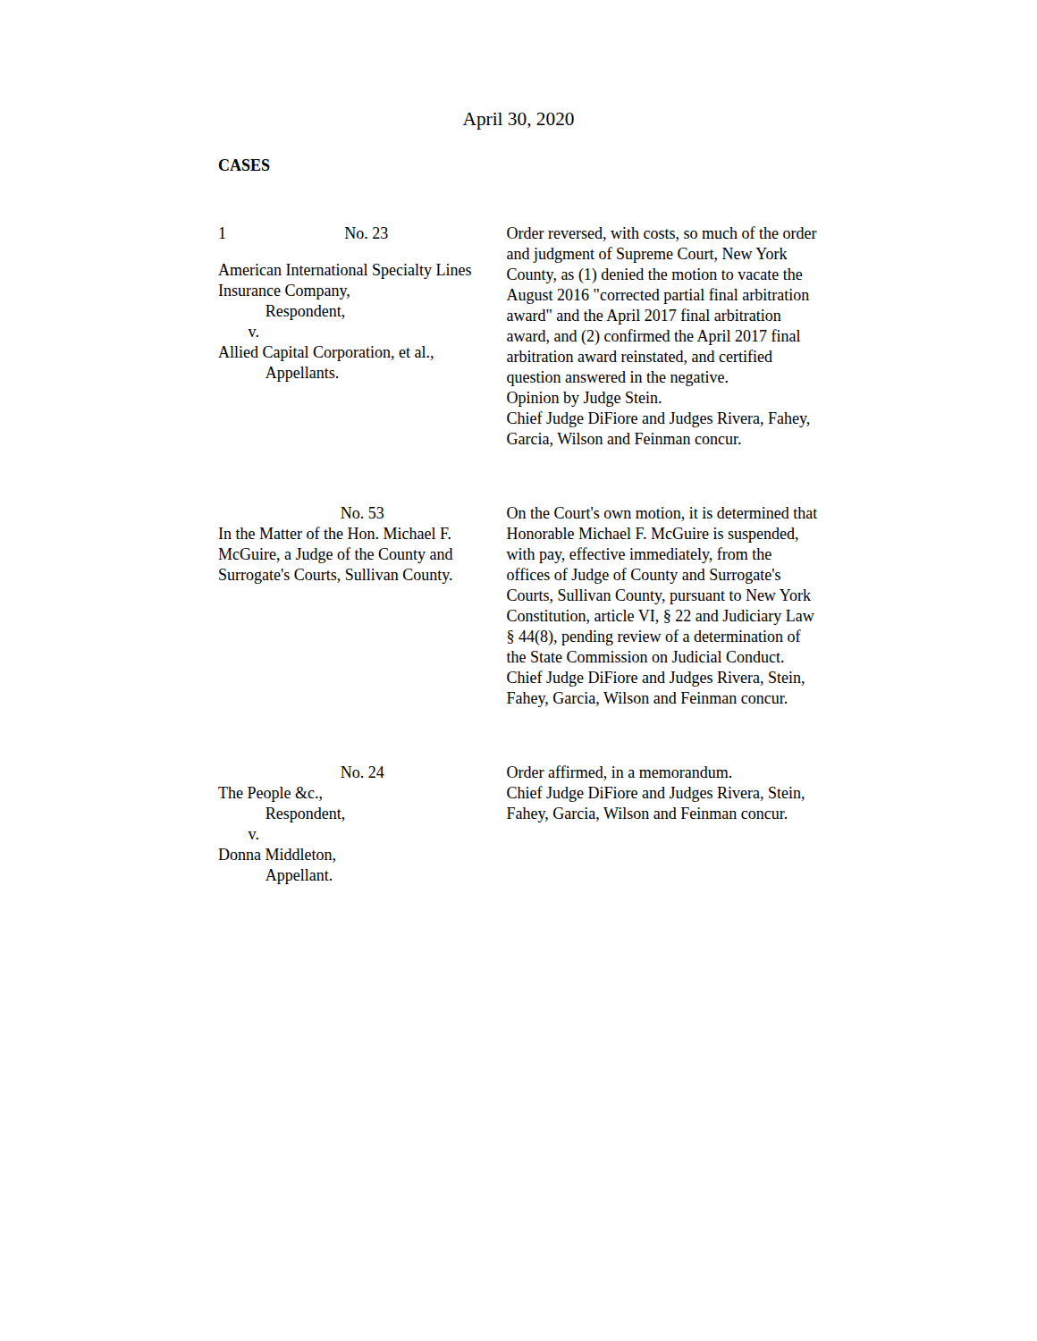April 30, 2020
CASES
| 1 No. 23 American International Specialty Lines Insurance Company, Respondent, v. Allied Capital Corporation, et al., Appellants. | Order reversed, with costs, so much of the order and judgment of Supreme Court, New York County, as (1) denied the motion to vacate the August 2016 "corrected partial final arbitration award" and the April 2017 final arbitration award, and (2) confirmed the April 2017 final arbitration award reinstated, and certified question answered in the negative. Opinion by Judge Stein. Chief Judge DiFiore and Judges Rivera, Fahey, Garcia, Wilson and Feinman concur. |
| No. 53 In the Matter of the Hon. Michael F. McGuire, a Judge of the County and Surrogate's Courts, Sullivan County. | On the Court's own motion, it is determined that Honorable Michael F. McGuire is suspended, with pay, effective immediately, from the offices of Judge of County and Surrogate's Courts, Sullivan County, pursuant to New York Constitution, article VI, § 22 and Judiciary Law § 44(8), pending review of a determination of the State Commission on Judicial Conduct. Chief Judge DiFiore and Judges Rivera, Stein, Fahey, Garcia, Wilson and Feinman concur. |
| No. 24 The People &c., Respondent, v. Donna Middleton, Appellant. | Order affirmed, in a memorandum. Chief Judge DiFiore and Judges Rivera, Stein, Fahey, Garcia, Wilson and Feinman concur. |